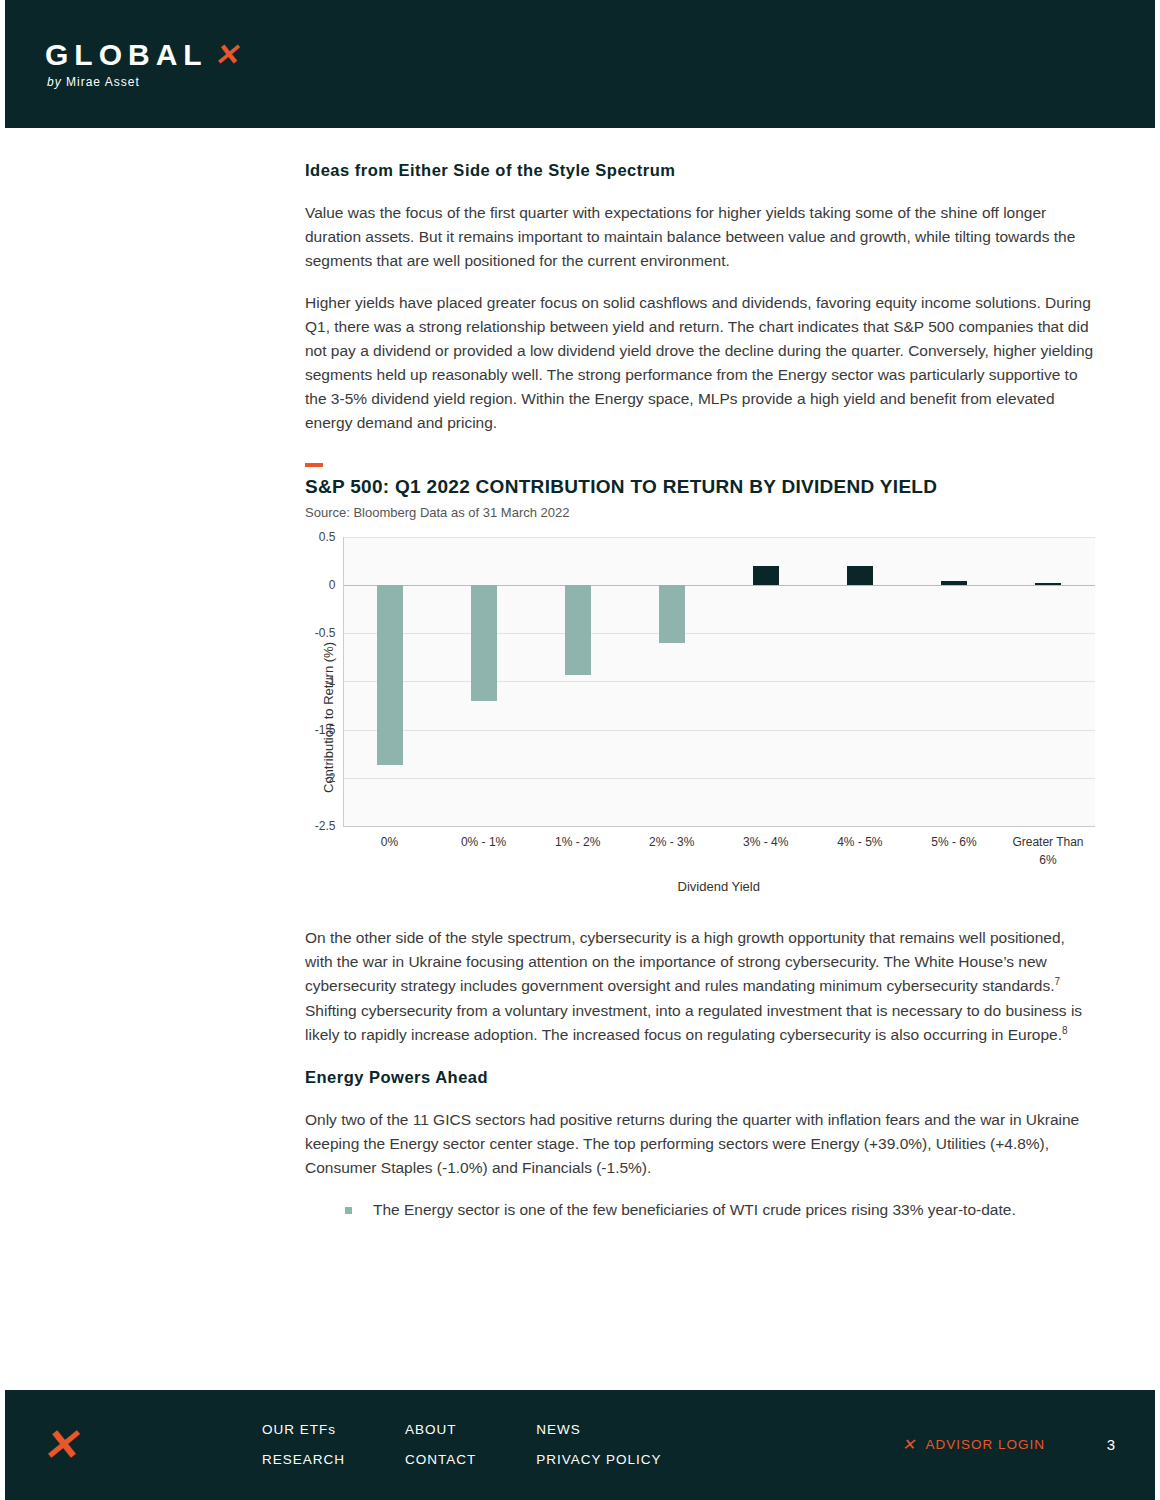GLOBAL ✕
by Mirae Asset
Ideas from Either Side of the Style Spectrum
Value was the focus of the first quarter with expectations for higher yields taking some of the shine off longer duration assets. But it remains important to maintain balance between value and growth, while tilting towards the segments that are well positioned for the current environment.
Higher yields have placed greater focus on solid cashflows and dividends, favoring equity income solutions. During Q1, there was a strong relationship between yield and return. The chart indicates that S&P 500 companies that did not pay a dividend or provided a low dividend yield drove the decline during the quarter. Conversely, higher yielding segments held up reasonably well. The strong performance from the Energy sector was particularly supportive to the 3-5% dividend yield region. Within the Energy space, MLPs provide a high yield and benefit from elevated energy demand and pricing.
S&P 500: Q1 2022 CONTRIBUTION TO RETURN BY DIVIDEND YIELD
Source: Bloomberg Data as of 31 March 2022
Contribution to Return (%)
0.5
0
-0.5
-1
-1.5
-2
-2.5
0%
0% - 1%
1% - 2%
2% - 3%
3% - 4%
4% - 5%
5% - 6%
Greater Than
6%
Dividend Yield
On the other side of the style spectrum, cybersecurity is a high growth opportunity that remains well positioned, with the war in Ukraine focusing attention on the importance of strong cybersecurity. The White House’s new cybersecurity strategy includes government oversight and rules mandating minimum cybersecurity standards.7 Shifting cybersecurity from a voluntary investment, into a regulated investment that is necessary to do business is likely to rapidly increase adoption. The increased focus on regulating cybersecurity is also occurring in Europe.8
Energy Powers Ahead
Only two of the 11 GICS sectors had positive returns during the quarter with inflation fears and the war in Ukraine keeping the Energy sector center stage. The top performing sectors were Energy (+39.0%), Utilities (+4.8%), Consumer Staples (-1.0%) and Financials (-1.5%).
The Energy sector is one of the few beneficiaries of WTI crude prices rising 33% year-to-date.
✕
OUR ETFs RESEARCH
ABOUT CONTACT
NEWS PRIVACY POLICY
✕ ADVISOR LOGIN
3